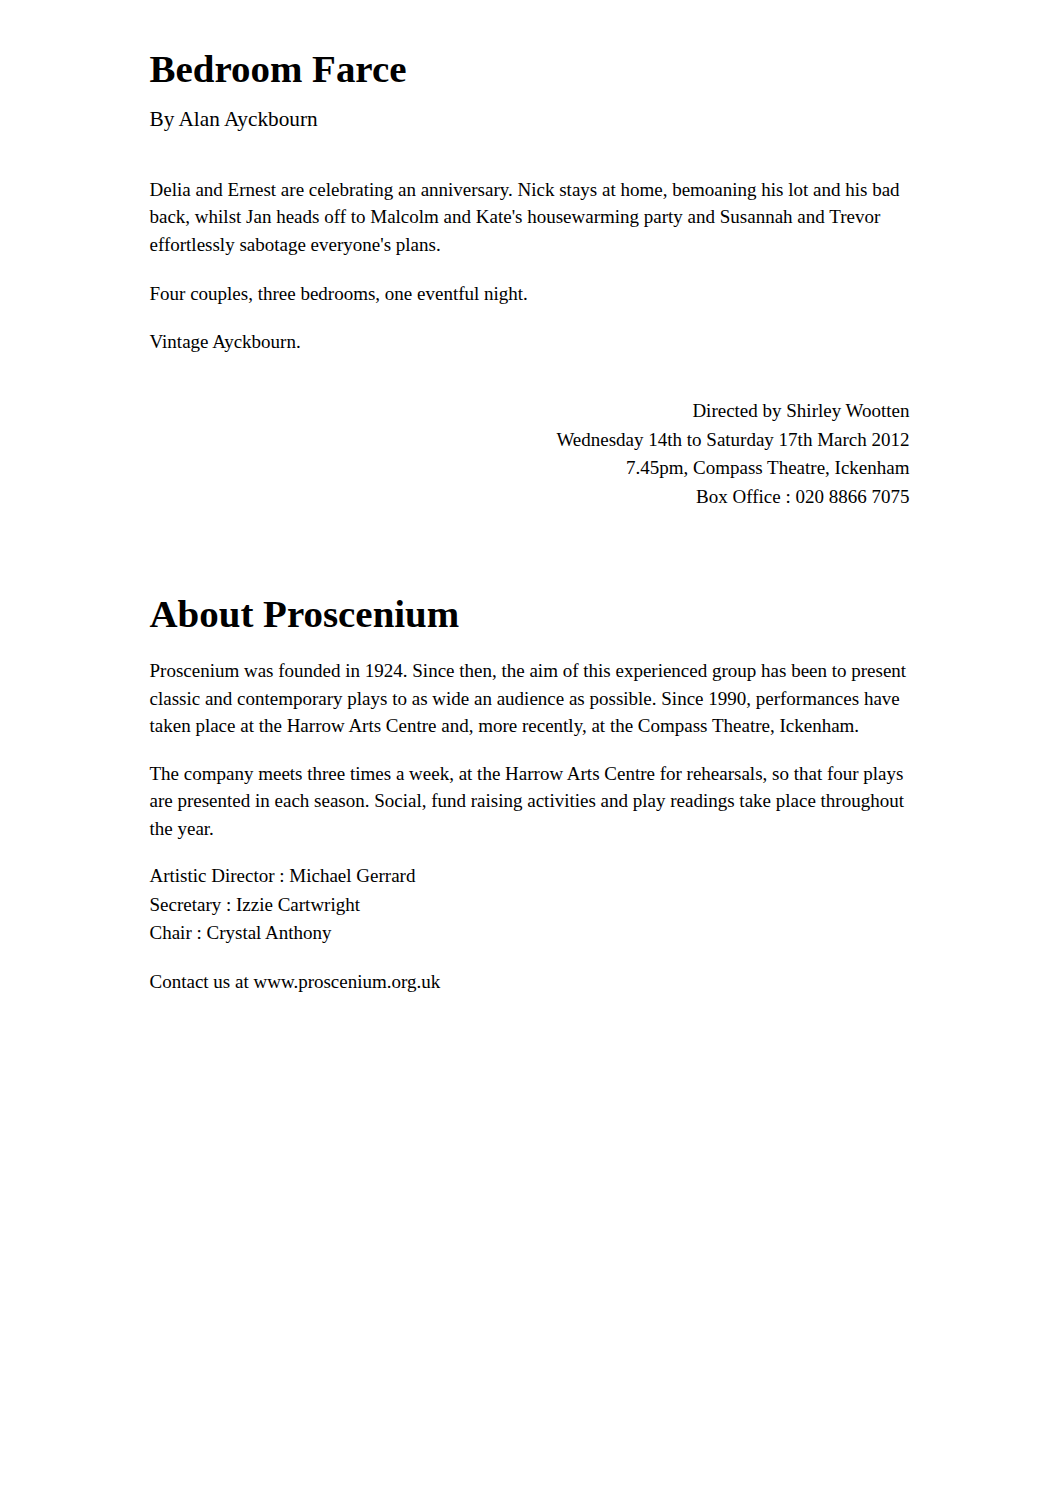Bedroom Farce
By Alan Ayckbourn
Delia and Ernest are celebrating an anniversary. Nick stays at home, bemoaning his lot and his bad back, whilst Jan heads off to Malcolm and Kate's housewarming party and Susannah and Trevor effortlessly sabotage everyone's plans.
Four couples, three bedrooms, one eventful night.
Vintage Ayckbourn.
Directed by Shirley Wootten
Wednesday 14th to Saturday 17th March 2012
7.45pm, Compass Theatre, Ickenham
Box Office : 020 8866 7075
About Proscenium
Proscenium was founded in 1924. Since then, the aim of this experienced group has been to present classic and contemporary plays to as wide an audience as possible. Since 1990, performances have taken place at the Harrow Arts Centre and, more recently, at the Compass Theatre, Ickenham.
The company meets three times a week, at the Harrow Arts Centre for rehearsals, so that four plays are presented in each season. Social, fund raising activities and play readings take place throughout the year.
Artistic Director : Michael Gerrard
Secretary : Izzie Cartwright
Chair : Crystal Anthony
Contact us at www.proscenium.org.uk